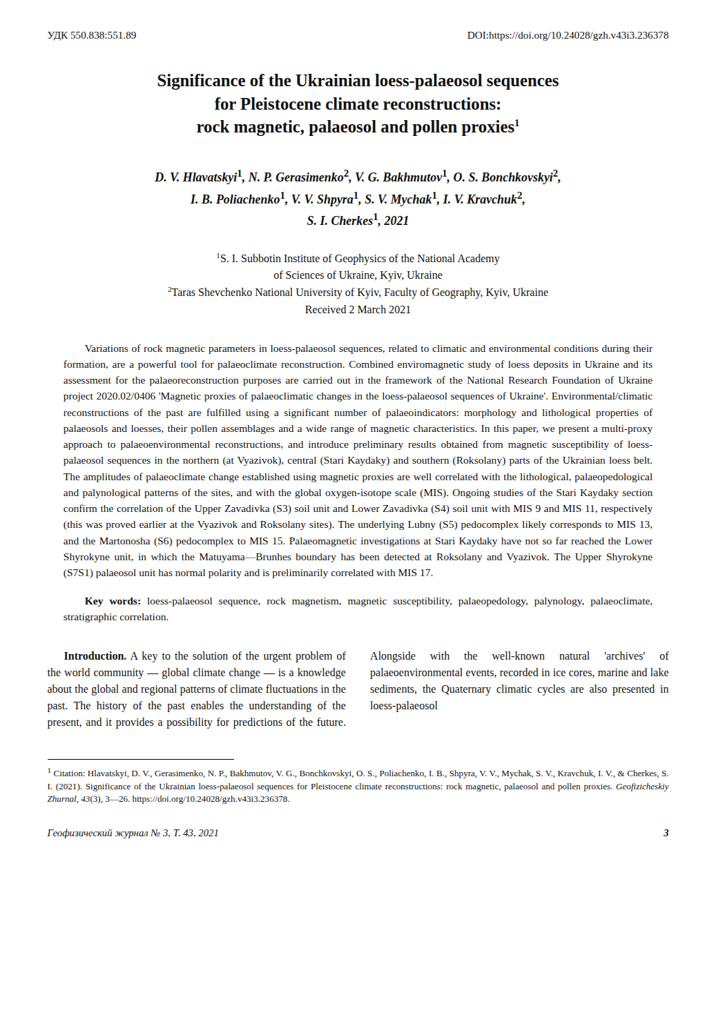УДК 550.838:551.89 DOI:https://doi.org/10.24028/gzh.v43i3.236378
Significance of the Ukrainian loess-palaeosol sequences
for Pleistocene climate reconstructions:
rock magnetic, palaeosol and pollen proxies1
D. V. Hlavatskyi1, N. P. Gerasimenko2, V. G. Bakhmutov1, O. S. Bonchkovskyi2,
I. B. Poliachenko1, V. V. Shpyra1, S. V. Mychak1, I. V. Kravchuk2,
S. I. Cherkes1, 2021
1S. I. Subbotin Institute of Geophysics of the National Academy
of Sciences of Ukraine, Kyiv, Ukraine
2Taras Shevchenko National University of Kyiv, Faculty of Geography, Kyiv, Ukraine
Received 2 March 2021
Variations of rock magnetic parameters in loess-palaeosol sequences, related to climatic and environmental conditions during their formation, are a powerful tool for palaeoclimate reconstruction. Combined enviromagnetic study of loess deposits in Ukraine and its assessment for the palaeoreconstruction purposes are carried out in the framework of the National Research Foundation of Ukraine project 2020.02/0406 'Magnetic proxies of palaeoclimatic changes in the loess-palaeosol sequences of Ukraine'. Environmental/climatic reconstructions of the past are fulfilled using a significant number of palaeoindicators: morphology and lithological properties of palaeosols and loesses, their pollen assemblages and a wide range of magnetic characteristics. In this paper, we present a multi-proxy approach to palaeoenvironmental reconstructions, and introduce preliminary results obtained from magnetic susceptibility of loess-palaeosol sequences in the northern (at Vyazivok), central (Stari Kaydaky) and southern (Roksolany) parts of the Ukrainian loess belt. The amplitudes of palaeoclimate change established using magnetic proxies are well correlated with the lithological, palaeopedological and palynological patterns of the sites, and with the global oxygen-isotope scale (MIS). Ongoing studies of the Stari Kaydaky section confirm the correlation of the Upper Zavadivka (S3) soil unit and Lower Zavadivka (S4) soil unit with MIS 9 and MIS 11, respectively (this was proved earlier at the Vyazivok and Roksolany sites). The underlying Lubny (S5) pedocomplex likely corresponds to MIS 13, and the Martonosha (S6) pedocomplex to MIS 15. Palaeomagnetic investigations at Stari Kaydaky have not so far reached the Lower Shyrokyne unit, in which the Matuyama—Brunhes boundary has been detected at Roksolany and Vyazivok. The Upper Shyrokyne (S7S1) palaeosol unit has normal polarity and is preliminarily correlated with MIS 17.
Key words: loess-palaeosol sequence, rock magnetism, magnetic susceptibility, palaeopedology, palynology, palaeoclimate, stratigraphic correlation.
Introduction. A key to the solution of the urgent problem of the world community — global climate change — is a knowledge about the global and regional patterns of climate fluctuations in the past. The history of the past enables the understanding of the present, and it provides a possibility for predictions of the future. Alongside with the well-known natural 'archives' of palaeoenvironmental events, recorded in ice cores, marine and lake sediments, the Quaternary climatic cycles are also presented in loess-palaeosol
1 Citation: Hlavatskyi, D. V., Gerasimenko, N. P., Bakhmutov, V. G., Bonchkovskyi, O. S., Poliachenko, I. B., Shpyra, V. V., Mychak, S. V., Kravchuk, I. V., & Cherkes, S. I. (2021). Significance of the Ukrainian loess-palaeosol sequences for Pleistocene climate reconstructions: rock magnetic, palaeosol and pollen proxies. Geofizicheskiy Zhurnal, 43(3), 3—26. https://doi.org/10.24028/gzh.v43i3.236378.
Геофизический журнал № 3, Т. 43, 2021 3